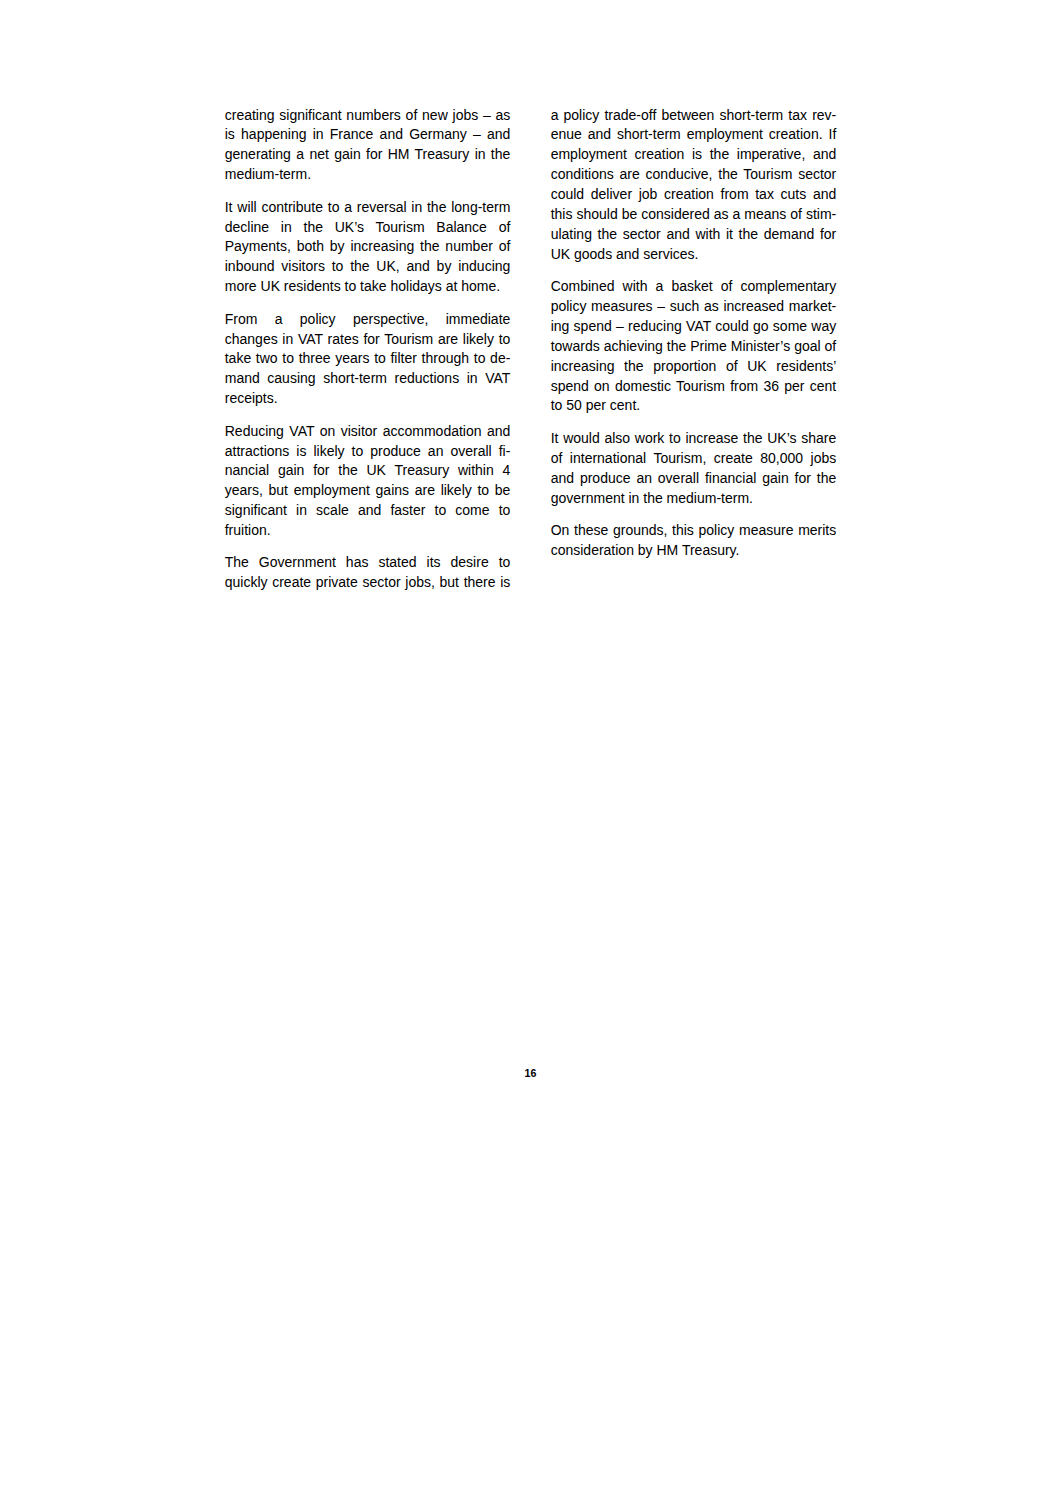creating significant numbers of new jobs – as is happening in France and Germany – and generating a net gain for HM Treasury in the medium-term.
It will contribute to a reversal in the long-term decline in the UK’s Tourism Balance of Payments, both by increasing the number of inbound visitors to the UK, and by inducing more UK residents to take holidays at home.
From a policy perspective, immediate changes in VAT rates for Tourism are likely to take two to three years to filter through to demand causing short-term reductions in VAT receipts.
Reducing VAT on visitor accommodation and attractions is likely to produce an overall financial gain for the UK Treasury within 4 years, but employment gains are likely to be significant in scale and faster to come to fruition.
The Government has stated its desire to quickly create private sector jobs, but there is a policy trade-off between short-term tax revenue and short-term employment creation. If employment creation is the imperative, and conditions are conducive, the Tourism sector could deliver job creation from tax cuts and this should be considered as a means of stimulating the sector and with it the demand for UK goods and services.
Combined with a basket of complementary policy measures – such as increased marketing spend – reducing VAT could go some way towards achieving the Prime Minister’s goal of increasing the proportion of UK residents’ spend on domestic Tourism from 36 per cent to 50 per cent.
It would also work to increase the UK’s share of international Tourism, create 80,000 jobs and produce an overall financial gain for the government in the medium-term.
On these grounds, this policy measure merits consideration by HM Treasury.
16